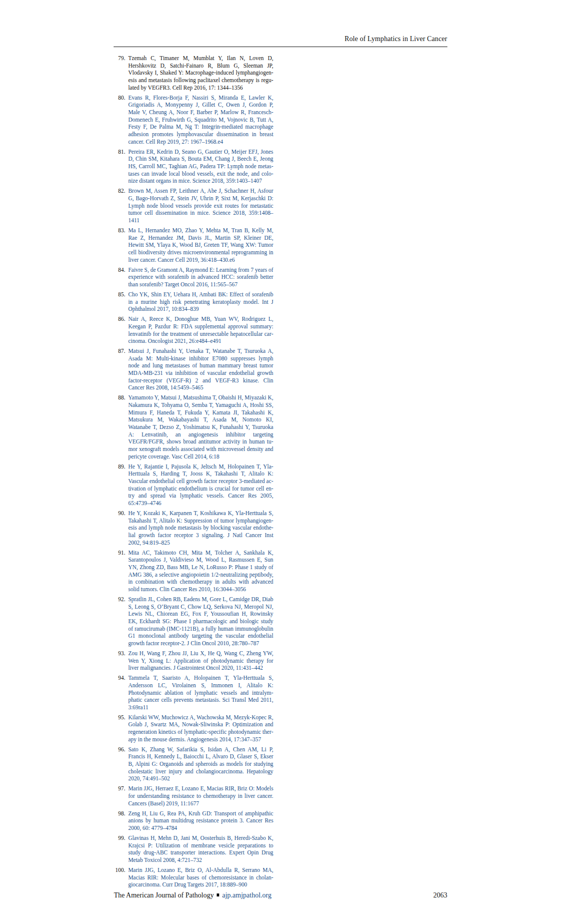Role of Lymphatics in Liver Cancer
79. Tzemah C, Timaner M, Mumblat Y, Ilan N, Loven D, Hershkovitz D, Satchi-Fainaro R, Blum G, Sleeman JP, Vlodavsky I, Shaked Y: Macrophage-induced lymphangiogenesis and metastasis following paclitaxel chemotherapy is regulated by VEGFR3. Cell Rep 2016, 17: 1344–1356
80. Evans R, Flores-Borja F, Nassiri S, Miranda E, Lawler K, Grigoriadis A, Monypenny J, Gillet C, Owen J, Gordon P, Male V, Cheung A, Noor F, Barber P, Marlow R, Francesch-Domenech E, Fruhwirth G, Squadrito M, Vojnovic B, Tutt A, Festy F, De Palma M, Ng T: Integrin-mediated macrophage adhesion promotes lymphovascular dissemination in breast cancer. Cell Rep 2019, 27: 1967–1968.e4
81. Pereira ER, Kedrin D, Seano G, Gautier O, Meijer EFJ, Jones D, Chin SM, Kitahara S, Bouta EM, Chang J, Beech E, Jeong HS, Carroll MC, Taghian AG, Padera TP: Lymph node metastases can invade local blood vessels, exit the node, and colonize distant organs in mice. Science 2018, 359:1403–1407
82. Brown M, Assen FP, Leithner A, Abe J, Schachner H, Asfour G, Bago-Horvath Z, Stein JV, Uhrin P, Sixt M, Kerjaschki D: Lymph node blood vessels provide exit routes for metastatic tumor cell dissemination in mice. Science 2018, 359:1408–1411
83. Ma L, Hernandez MO, Zhao Y, Mehta M, Tran B, Kelly M, Rae Z, Hernandez JM, Davis JL, Martin SP, Kleiner DE, Hewitt SM, Ylaya K, Wood BJ, Greten TF, Wang XW: Tumor cell biodiversity drives microenvironmental reprogramming in liver cancer. Cancer Cell 2019, 36:418–430.e6
84. Faivre S, de Gramont A, Raymond E: Learning from 7 years of experience with sorafenib in advanced HCC: sorafenib better than sorafenib? Target Oncol 2016, 11:565–567
85. Cho YK, Shin EY, Uehara H, Ambati BK: Effect of sorafenib in a murine high risk penetrating keratoplasty model. Int J Ophthalmol 2017, 10:834–839
86. Nair A, Reece K, Donoghue MB, Yuan WV, Rodriguez L, Keegan P, Pazdur R: FDA supplemental approval summary: lenvatinib for the treatment of unresectable hepatocellular carcinoma. Oncologist 2021, 26:e484–e491
87. Matsui J, Funahashi Y, Uenaka T, Watanabe T, Tsuruoka A, Asada M: Multi-kinase inhibitor E7080 suppresses lymph node and lung metastases of human mammary breast tumor MDA-MB-231 via inhibition of vascular endothelial growth factor-receptor (VEGF-R) 2 and VEGF-R3 kinase. Clin Cancer Res 2008, 14:5459–5465
88. Yamamoto Y, Matsui J, Matsushima T, Obaishi H, Miyazaki K, Nakamura K, Tohyama O, Semba T, Yamaguchi A, Hoshi SS, Mimura F, Haneda T, Fukuda Y, Kamata JI, Takahashi K, Matsukura M, Wakabayashi T, Asada M, Nomoto KI, Watanabe T, Dezso Z, Yoshimatsu K, Funahashi Y, Tsuruoka A: Lenvatinib, an angiogenesis inhibitor targeting VEGFR/FGFR, shows broad antitumor activity in human tumor xenograft models associated with microvessel density and pericyte coverage. Vasc Cell 2014, 6:18
89. He Y, Rajantie I, Pajusola K, Jeltsch M, Holopainen T, Yla-Herttuala S, Harding T, Jooss K, Takahashi T, Alitalo K: Vascular endothelial cell growth factor receptor 3-mediated activation of lymphatic endothelium is crucial for tumor cell entry and spread via lymphatic vessels. Cancer Res 2005, 65:4739–4746
90. He Y, Kozaki K, Karpanen T, Koshikawa K, Yla-Herttuala S, Takahashi T, Alitalo K: Suppression of tumor lymphangiogenesis and lymph node metastasis by blocking vascular endothelial growth factor receptor 3 signaling. J Natl Cancer Inst 2002, 94:819–825
91. Mita AC, Takimoto CH, Mita M, Tolcher A, Sankhala K, Sarantopoulos J, Valdivieso M, Wood L, Rasmussen E, Sun YN, Zhong ZD, Bass MB, Le N, LoRusso P: Phase 1 study of AMG 386, a selective angiopoietin 1/2-neutralizing peptibody, in combination with chemotherapy in adults with advanced solid tumors. Clin Cancer Res 2010, 16:3044–3056
92. Spratlin JL, Cohen RB, Eadens M, Gore L, Camidge DR, Diab S, Leong S, O’Bryant C, Chow LQ, Serkova NJ, Meropol NJ, Lewis NL, Chiorean EG, Fox F, Youssoufian H, Rowinsky EK, Eckhardt SG: Phase I pharmacologic and biologic study of ramucirumab (IMC-1121B), a fully human immunoglobulin G1 monoclonal antibody targeting the vascular endothelial growth factor receptor-2. J Clin Oncol 2010, 28:780–787
93. Zou H, Wang F, Zhou JJ, Liu X, He Q, Wang C, Zheng YW, Wen Y, Xiong L: Application of photodynamic therapy for liver malignancies. J Gastrointest Oncol 2020, 11:431–442
94. Tammela T, Saaristo A, Holopainen T, Yla-Herttuala S, Andersson LC, Virolainen S, Immonen I, Alitalo K: Photodynamic ablation of lymphatic vessels and intralymphatic cancer cells prevents metastasis. Sci Transl Med 2011, 3:69ra11
95. Kilarski WW, Muchowicz A, Wachowska M, Mezyk-Kopec R, Golab J, Swartz MA, Nowak-Sliwinska P: Optimization and regeneration kinetics of lymphatic-specific photodynamic therapy in the mouse dermis. Angiogenesis 2014, 17:347–357
96. Sato K, Zhang W, Safarikia S, Isidan A, Chen AM, Li P, Francis H, Kennedy L, Baiocchi L, Alvaro D, Glaser S, Ekser B, Alpini G: Organoids and spheroids as models for studying cholestatic liver injury and cholangiocarcinoma. Hepatology 2020, 74:491–502
97. Marin JJG, Herraez E, Lozano E, Macias RIR, Briz O: Models for understanding resistance to chemotherapy in liver cancer. Cancers (Basel) 2019, 11:1677
98. Zeng H, Liu G, Rea PA, Kruh GD: Transport of amphipathic anions by human multidrug resistance protein 3. Cancer Res 2000, 60: 4779–4784
99. Glavinas H, Mehn D, Jani M, Oosterhuis B, Heredi-Szabo K, Krajcsi P: Utilization of membrane vesicle preparations to study drug-ABC transporter interactions. Expert Opin Drug Metab Toxicol 2008, 4:721–732
100. Marin JJG, Lozano E, Briz O, Al-Abdulla R, Serrano MA, Macias RIR: Molecular bases of chemoresistance in cholangiocarcinoma. Curr Drug Targets 2017, 18:889–900
The American Journal of Pathology ajp.amjpathol.org
2063